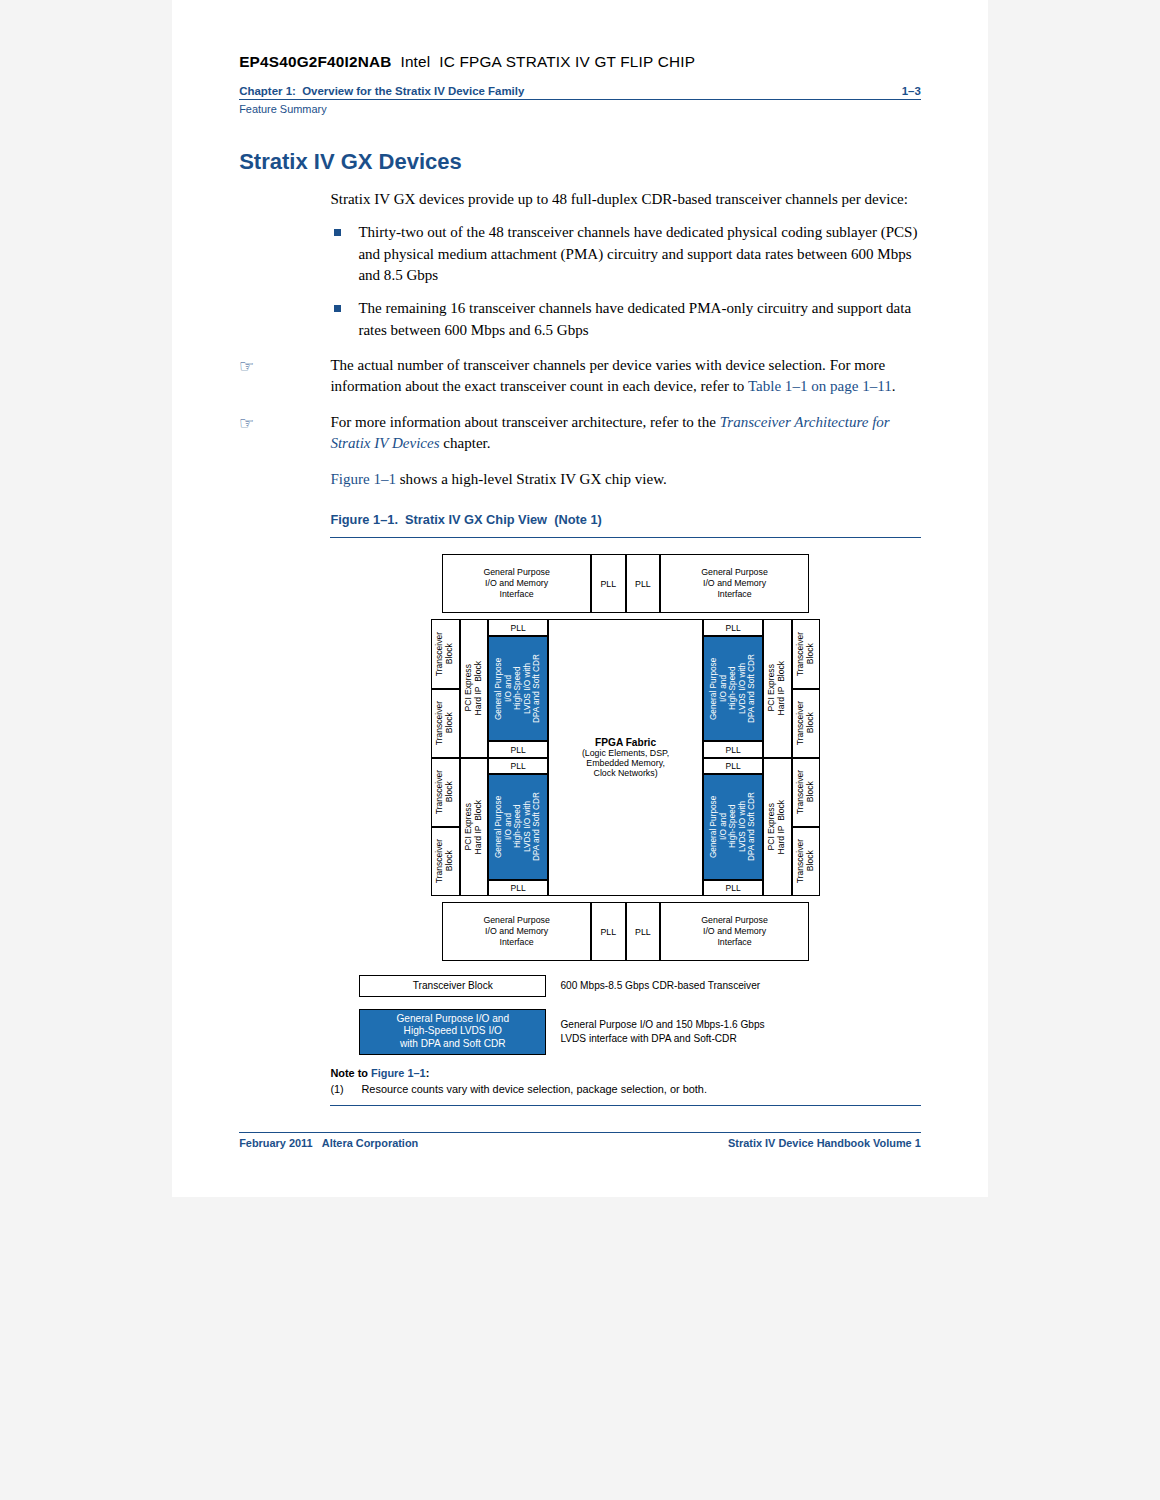EP4S40G2F40I2NAB Intel IC FPGA STRATIX IV GT FLIP CHIP
Chapter 1: Overview for the Stratix IV Device Family
1–3
Feature Summary
Stratix IV GX Devices
Stratix IV GX devices provide up to 48 full-duplex CDR-based transceiver channels per device:
Thirty-two out of the 48 transceiver channels have dedicated physical coding sublayer (PCS) and physical medium attachment (PMA) circuitry and support data rates between 600 Mbps and 8.5 Gbps
The remaining 16 transceiver channels have dedicated PMA-only circuitry and support data rates between 600 Mbps and 6.5 Gbps
☞
The actual number of transceiver channels per device varies with device selection. For more information about the exact transceiver count in each device, refer to Table 1–1 on page 1–11.
☞
For more information about transceiver architecture, refer to the Transceiver Architecture for Stratix IV Devices chapter.
Figure 1–1 shows a high-level Stratix IV GX chip view.
Figure 1–1. Stratix IV GX Chip View (Note 1)
General Purpose
I/O and Memory
Interface
PLL
PLL
General Purpose
I/O and Memory
Interface
Transceiver
Block
Transceiver
Block
Transceiver
Block
Transceiver
Block
PCI Express
Hard IP Block
PCI Express
Hard IP Block
PLL
General Purpose
I/O and
High-Speed
LVDS I/O with
DPA and Soft CDR
PLL
PLL
General Purpose
I/O and
High-Speed
LVDS I/O with
DPA and Soft CDR
PLL
FPGA Fabric
(Logic Elements, DSP,
Embedded Memory,
Clock Networks)
PLL
General Purpose
I/O and
High-Speed
LVDS I/O with
DPA and Soft CDR
PLL
PLL
General Purpose
I/O and
High-Speed
LVDS I/O with
DPA and Soft CDR
PLL
PCI Express
Hard IP Block
PCI Express
Hard IP Block
Transceiver
Block
Transceiver
Block
Transceiver
Block
Transceiver
Block
General Purpose
I/O and Memory
Interface
PLL
PLL
General Purpose
I/O and Memory
Interface
Transceiver Block
600 Mbps-8.5 Gbps CDR-based Transceiver
General Purpose I/O and
High-Speed LVDS I/O
with DPA and Soft CDR
General Purpose I/O and 150 Mbps-1.6 Gbps
LVDS interface with DPA and Soft-CDR
Note to Figure 1–1:
(1) Resource counts vary with device selection, package selection, or both.
February 2011 Altera Corporation
Stratix IV Device Handbook Volume 1